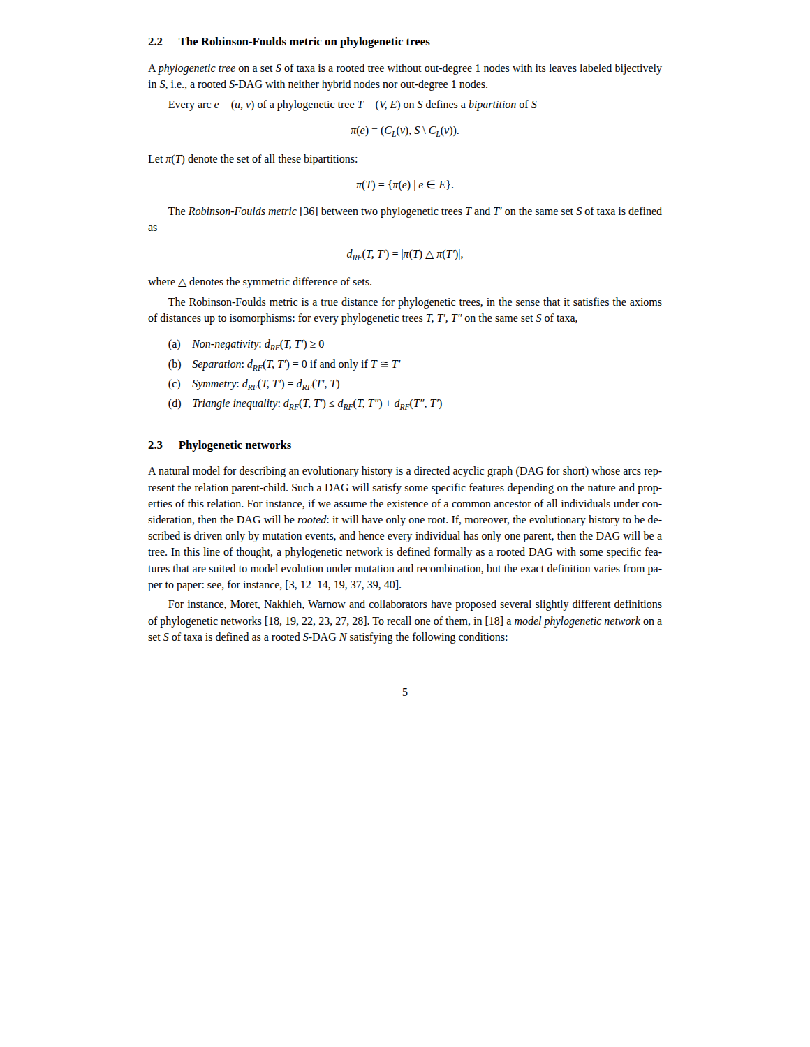2.2 The Robinson-Foulds metric on phylogenetic trees
A phylogenetic tree on a set S of taxa is a rooted tree without out-degree 1 nodes with its leaves labeled bijectively in S, i.e., a rooted S-DAG with neither hybrid nodes nor out-degree 1 nodes.
Every arc e = (u, v) of a phylogenetic tree T = (V, E) on S defines a bipartition of S
π(e) = (CL(v), S \ CL(v)).
Let π(T) denote the set of all these bipartitions:
π(T) = {π(e) | e ∈ E}.
The Robinson-Foulds metric [36] between two phylogenetic trees T and T′ on the same set S of taxa is defined as
dRF(T, T′) = |π(T) △ π(T′)|,
where △ denotes the symmetric difference of sets.
The Robinson-Foulds metric is a true distance for phylogenetic trees, in the sense that it satisfies the axioms of distances up to isomorphisms: for every phylogenetic trees T, T′, T″ on the same set S of taxa,
(a) Non-negativity: dRF(T, T′) ≥ 0
(b) Separation: dRF(T, T′) = 0 if and only if T ≅ T′
(c) Symmetry: dRF(T, T′) = dRF(T′, T)
(d) Triangle inequality: dRF(T, T′) ≤ dRF(T, T″) + dRF(T″, T′)
2.3 Phylogenetic networks
A natural model for describing an evolutionary history is a directed acyclic graph (DAG for short) whose arcs represent the relation parent-child. Such a DAG will satisfy some specific features depending on the nature and properties of this relation. For instance, if we assume the existence of a common ancestor of all individuals under consideration, then the DAG will be rooted: it will have only one root. If, moreover, the evolutionary history to be described is driven only by mutation events, and hence every individual has only one parent, then the DAG will be a tree. In this line of thought, a phylogenetic network is defined formally as a rooted DAG with some specific features that are suited to model evolution under mutation and recombination, but the exact definition varies from paper to paper: see, for instance, [3, 12–14, 19, 37, 39, 40].
For instance, Moret, Nakhleh, Warnow and collaborators have proposed several slightly different definitions of phylogenetic networks [18, 19, 22, 23, 27, 28]. To recall one of them, in [18] a model phylogenetic network on a set S of taxa is defined as a rooted S-DAG N satisfying the following conditions:
5